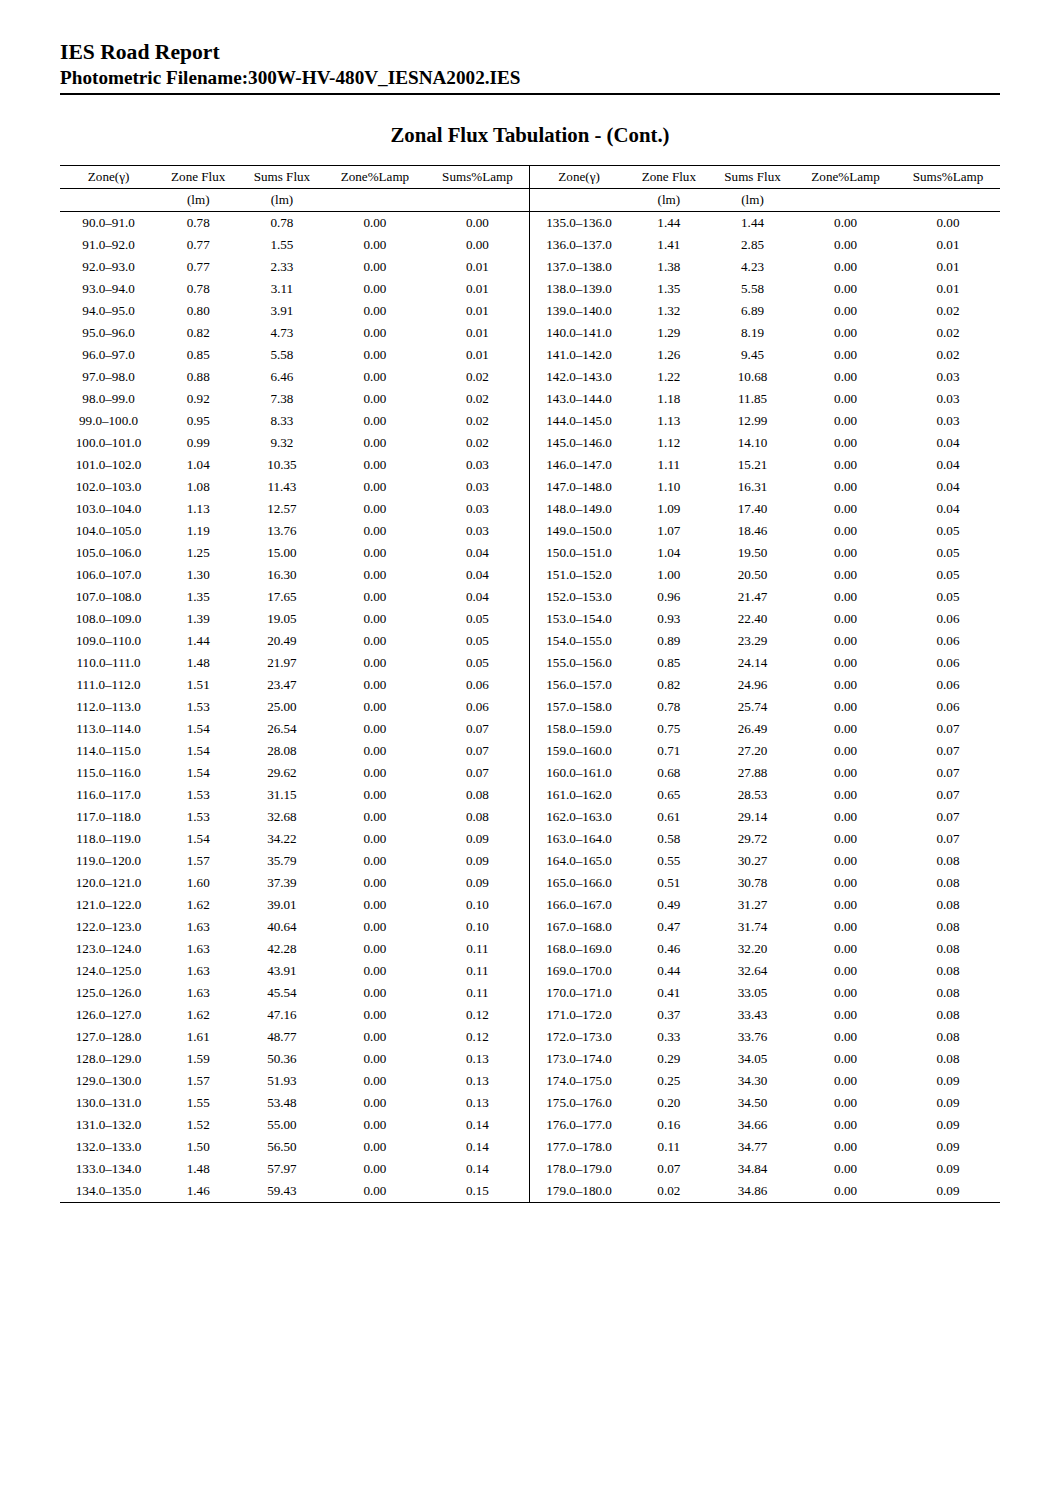IES Road Report
Photometric Filename:300W-HV-480V_IESNA2002.IES
Zonal Flux Tabulation - (Cont.)
| Zone(γ) | Zone Flux | Sums Flux | Zone%Lamp | Sums%Lamp | Zone(γ) | Zone Flux | Sums Flux | Zone%Lamp | Sums%Lamp |
| --- | --- | --- | --- | --- | --- | --- | --- | --- | --- |
| | (lm) | (lm) | | | | (lm) | (lm) | | |
| 90.0–91.0 | 0.78 | 0.78 | 0.00 | 0.00 | 135.0–136.0 | 1.44 | 1.44 | 0.00 | 0.00 |
| 91.0–92.0 | 0.77 | 1.55 | 0.00 | 0.00 | 136.0–137.0 | 1.41 | 2.85 | 0.00 | 0.01 |
| 92.0–93.0 | 0.77 | 2.33 | 0.00 | 0.01 | 137.0–138.0 | 1.38 | 4.23 | 0.00 | 0.01 |
| 93.0–94.0 | 0.78 | 3.11 | 0.00 | 0.01 | 138.0–139.0 | 1.35 | 5.58 | 0.00 | 0.01 |
| 94.0–95.0 | 0.80 | 3.91 | 0.00 | 0.01 | 139.0–140.0 | 1.32 | 6.89 | 0.00 | 0.02 |
| 95.0–96.0 | 0.82 | 4.73 | 0.00 | 0.01 | 140.0–141.0 | 1.29 | 8.19 | 0.00 | 0.02 |
| 96.0–97.0 | 0.85 | 5.58 | 0.00 | 0.01 | 141.0–142.0 | 1.26 | 9.45 | 0.00 | 0.02 |
| 97.0–98.0 | 0.88 | 6.46 | 0.00 | 0.02 | 142.0–143.0 | 1.22 | 10.68 | 0.00 | 0.03 |
| 98.0–99.0 | 0.92 | 7.38 | 0.00 | 0.02 | 143.0–144.0 | 1.18 | 11.85 | 0.00 | 0.03 |
| 99.0–100.0 | 0.95 | 8.33 | 0.00 | 0.02 | 144.0–145.0 | 1.13 | 12.99 | 0.00 | 0.03 |
| 100.0–101.0 | 0.99 | 9.32 | 0.00 | 0.02 | 145.0–146.0 | 1.12 | 14.10 | 0.00 | 0.04 |
| 101.0–102.0 | 1.04 | 10.35 | 0.00 | 0.03 | 146.0–147.0 | 1.11 | 15.21 | 0.00 | 0.04 |
| 102.0–103.0 | 1.08 | 11.43 | 0.00 | 0.03 | 147.0–148.0 | 1.10 | 16.31 | 0.00 | 0.04 |
| 103.0–104.0 | 1.13 | 12.57 | 0.00 | 0.03 | 148.0–149.0 | 1.09 | 17.40 | 0.00 | 0.04 |
| 104.0–105.0 | 1.19 | 13.76 | 0.00 | 0.03 | 149.0–150.0 | 1.07 | 18.46 | 0.00 | 0.05 |
| 105.0–106.0 | 1.25 | 15.00 | 0.00 | 0.04 | 150.0–151.0 | 1.04 | 19.50 | 0.00 | 0.05 |
| 106.0–107.0 | 1.30 | 16.30 | 0.00 | 0.04 | 151.0–152.0 | 1.00 | 20.50 | 0.00 | 0.05 |
| 107.0–108.0 | 1.35 | 17.65 | 0.00 | 0.04 | 152.0–153.0 | 0.96 | 21.47 | 0.00 | 0.05 |
| 108.0–109.0 | 1.39 | 19.05 | 0.00 | 0.05 | 153.0–154.0 | 0.93 | 22.40 | 0.00 | 0.06 |
| 109.0–110.0 | 1.44 | 20.49 | 0.00 | 0.05 | 154.0–155.0 | 0.89 | 23.29 | 0.00 | 0.06 |
| 110.0–111.0 | 1.48 | 21.97 | 0.00 | 0.05 | 155.0–156.0 | 0.85 | 24.14 | 0.00 | 0.06 |
| 111.0–112.0 | 1.51 | 23.47 | 0.00 | 0.06 | 156.0–157.0 | 0.82 | 24.96 | 0.00 | 0.06 |
| 112.0–113.0 | 1.53 | 25.00 | 0.00 | 0.06 | 157.0–158.0 | 0.78 | 25.74 | 0.00 | 0.06 |
| 113.0–114.0 | 1.54 | 26.54 | 0.00 | 0.07 | 158.0–159.0 | 0.75 | 26.49 | 0.00 | 0.07 |
| 114.0–115.0 | 1.54 | 28.08 | 0.00 | 0.07 | 159.0–160.0 | 0.71 | 27.20 | 0.00 | 0.07 |
| 115.0–116.0 | 1.54 | 29.62 | 0.00 | 0.07 | 160.0–161.0 | 0.68 | 27.88 | 0.00 | 0.07 |
| 116.0–117.0 | 1.53 | 31.15 | 0.00 | 0.08 | 161.0–162.0 | 0.65 | 28.53 | 0.00 | 0.07 |
| 117.0–118.0 | 1.53 | 32.68 | 0.00 | 0.08 | 162.0–163.0 | 0.61 | 29.14 | 0.00 | 0.07 |
| 118.0–119.0 | 1.54 | 34.22 | 0.00 | 0.09 | 163.0–164.0 | 0.58 | 29.72 | 0.00 | 0.07 |
| 119.0–120.0 | 1.57 | 35.79 | 0.00 | 0.09 | 164.0–165.0 | 0.55 | 30.27 | 0.00 | 0.08 |
| 120.0–121.0 | 1.60 | 37.39 | 0.00 | 0.09 | 165.0–166.0 | 0.51 | 30.78 | 0.00 | 0.08 |
| 121.0–122.0 | 1.62 | 39.01 | 0.00 | 0.10 | 166.0–167.0 | 0.49 | 31.27 | 0.00 | 0.08 |
| 122.0–123.0 | 1.63 | 40.64 | 0.00 | 0.10 | 167.0–168.0 | 0.47 | 31.74 | 0.00 | 0.08 |
| 123.0–124.0 | 1.63 | 42.28 | 0.00 | 0.11 | 168.0–169.0 | 0.46 | 32.20 | 0.00 | 0.08 |
| 124.0–125.0 | 1.63 | 43.91 | 0.00 | 0.11 | 169.0–170.0 | 0.44 | 32.64 | 0.00 | 0.08 |
| 125.0–126.0 | 1.63 | 45.54 | 0.00 | 0.11 | 170.0–171.0 | 0.41 | 33.05 | 0.00 | 0.08 |
| 126.0–127.0 | 1.62 | 47.16 | 0.00 | 0.12 | 171.0–172.0 | 0.37 | 33.43 | 0.00 | 0.08 |
| 127.0–128.0 | 1.61 | 48.77 | 0.00 | 0.12 | 172.0–173.0 | 0.33 | 33.76 | 0.00 | 0.08 |
| 128.0–129.0 | 1.59 | 50.36 | 0.00 | 0.13 | 173.0–174.0 | 0.29 | 34.05 | 0.00 | 0.08 |
| 129.0–130.0 | 1.57 | 51.93 | 0.00 | 0.13 | 174.0–175.0 | 0.25 | 34.30 | 0.00 | 0.09 |
| 130.0–131.0 | 1.55 | 53.48 | 0.00 | 0.13 | 175.0–176.0 | 0.20 | 34.50 | 0.00 | 0.09 |
| 131.0–132.0 | 1.52 | 55.00 | 0.00 | 0.14 | 176.0–177.0 | 0.16 | 34.66 | 0.00 | 0.09 |
| 132.0–133.0 | 1.50 | 56.50 | 0.00 | 0.14 | 177.0–178.0 | 0.11 | 34.77 | 0.00 | 0.09 |
| 133.0–134.0 | 1.48 | 57.97 | 0.00 | 0.14 | 178.0–179.0 | 0.07 | 34.84 | 0.00 | 0.09 |
| 134.0–135.0 | 1.46 | 59.43 | 0.00 | 0.15 | 179.0–180.0 | 0.02 | 34.86 | 0.00 | 0.09 |